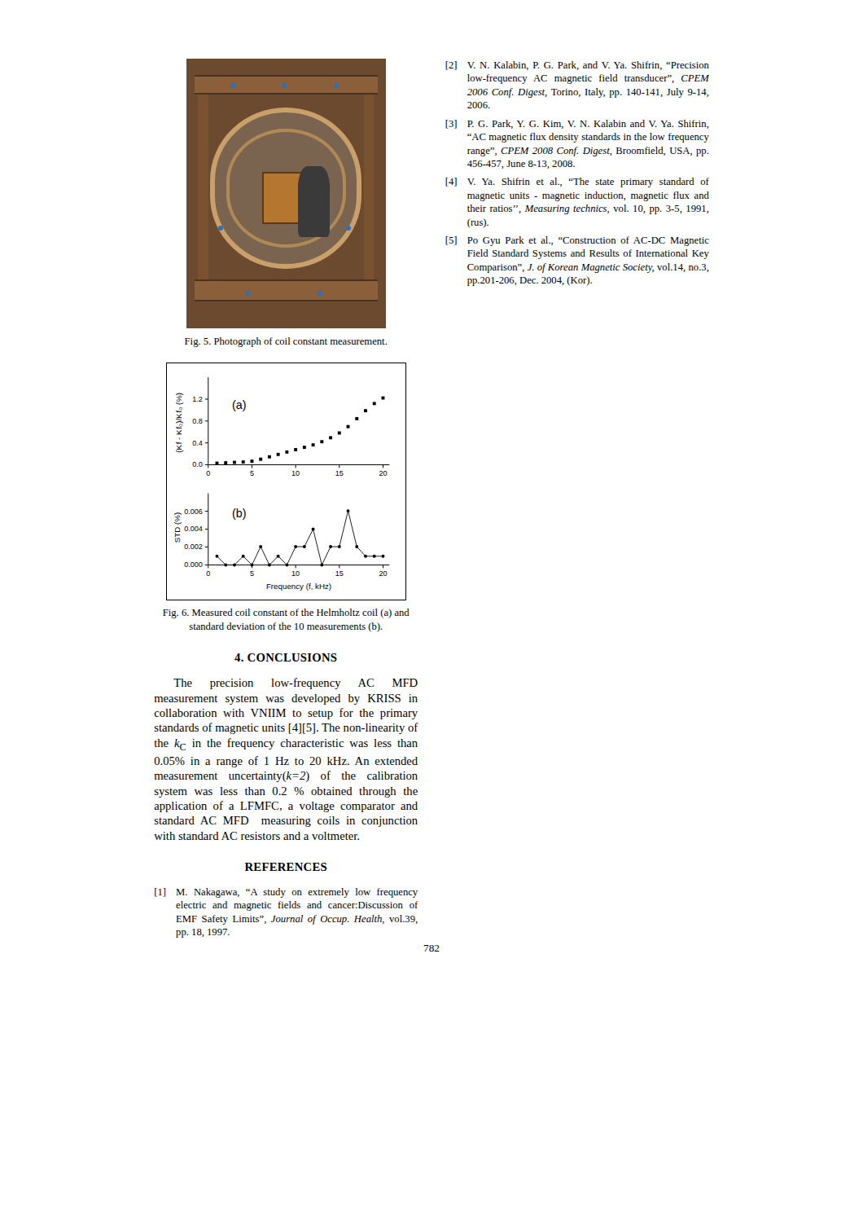Fig. 5. Photograph of coil constant measurement.
0.0 0.4 0.8 1.2 0 5 10 15 20 (a) (K f - K f₀)/K f₀ (%) 0.000 0.002 0.004 0.006 0 5 10 15 20 (b) STD (%) Frequency (f, kHz)
Fig. 6. Measured coil constant of the Helmholtz coil (a) and
standard deviation of the 10 measurements (b).
4. CONCLUSIONS
The precision low-frequency AC MFD measurement system was developed by KRISS in collaboration with VNIIM to setup for the primary standards of magnetic units [4][5]. The non-linearity of the kC in the frequency characteristic was less than 0.05% in a range of 1 Hz to 20 kHz. An extended measurement uncertainty(k=2) of the calibration system was less than 0.2 % obtained through the application of a LFMFC, a voltage comparator and standard AC MFD measuring coils in conjunction with standard AC resistors and a voltmeter.
REFERENCES
[1] M. Nakagawa, “A study on extremely low frequency electric and magnetic fields and cancer:Discussion of EMF Safety Limits”, Journal of Occup. Health, vol.39, pp. 18, 1997.
[2] V. N. Kalabin, P. G. Park, and V. Ya. Shifrin, “Precision low-frequency AC magnetic field transducer”, CPEM 2006 Conf. Digest, Torino, Italy, pp. 140-141, July 9-14, 2006.
[3] P. G. Park, Y. G. Kim, V. N. Kalabin and V. Ya. Shifrin, “AC magnetic flux density standards in the low frequency range”, CPEM 2008 Conf. Digest, Broomfield, USA, pp. 456-457, June 8-13, 2008.
[4] V. Ya. Shifrin et al., “The state primary standard of magnetic units - magnetic induction, magnetic flux and their ratios’’, Measuring technics, vol. 10, pp. 3-5, 1991, (rus).
[5] Po Gyu Park et al., “Construction of AC-DC Magnetic Field Standard Systems and Results of International Key Comparison”, J. of Korean Magnetic Society, vol.14, no.3, pp.201-206, Dec. 2004, (Kor).
782